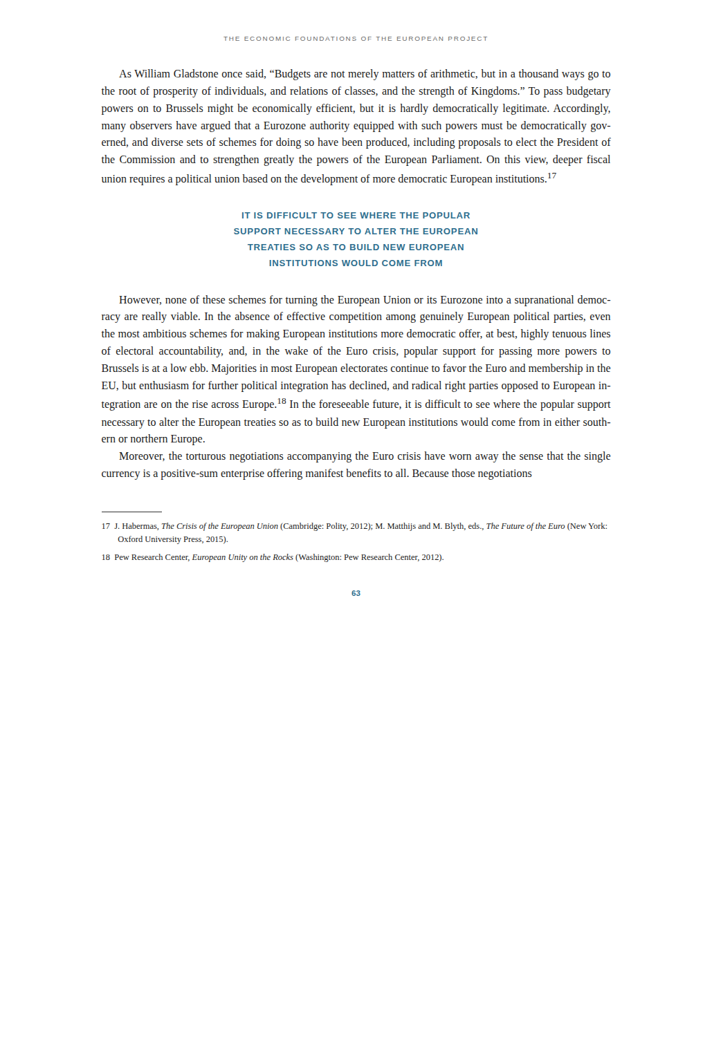The Economic Foundations of the European Project
As William Gladstone once said, “Budgets are not merely matters of arithmetic, but in a thousand ways go to the root of prosperity of individuals, and relations of classes, and the strength of Kingdoms.” To pass budgetary powers on to Brussels might be economically efficient, but it is hardly democratically legitimate. Accordingly, many observers have argued that a Eurozone authority equipped with such powers must be democratically governed, and diverse sets of schemes for doing so have been produced, including proposals to elect the President of the Commission and to strengthen greatly the powers of the European Parliament. On this view, deeper fiscal union requires a political union based on the development of more democratic European institutions.17
It is difficult to see where the popular support necessary to alter the European treaties so as to build new European institutions would come from
However, none of these schemes for turning the European Union or its Eurozone into a supranational democracy are really viable. In the absence of effective competition among genuinely European political parties, even the most ambitious schemes for making European institutions more democratic offer, at best, highly tenuous lines of electoral accountability, and, in the wake of the Euro crisis, popular support for passing more powers to Brussels is at a low ebb. Majorities in most European electorates continue to favor the Euro and membership in the EU, but enthusiasm for further political integration has declined, and radical right parties opposed to European integration are on the rise across Europe.18 In the foreseeable future, it is difficult to see where the popular support necessary to alter the European treaties so as to build new European institutions would come from in either southern or northern Europe.
Moreover, the torturous negotiations accompanying the Euro crisis have worn away the sense that the single currency is a positive-sum enterprise offering manifest benefits to all. Because those negotiations
17 J. Habermas, The Crisis of the European Union (Cambridge: Polity, 2012); M. Matthijs and M. Blyth, eds., The Future of the Euro (New York: Oxford University Press, 2015).
18 Pew Research Center, European Unity on the Rocks (Washington: Pew Research Center, 2012).
63